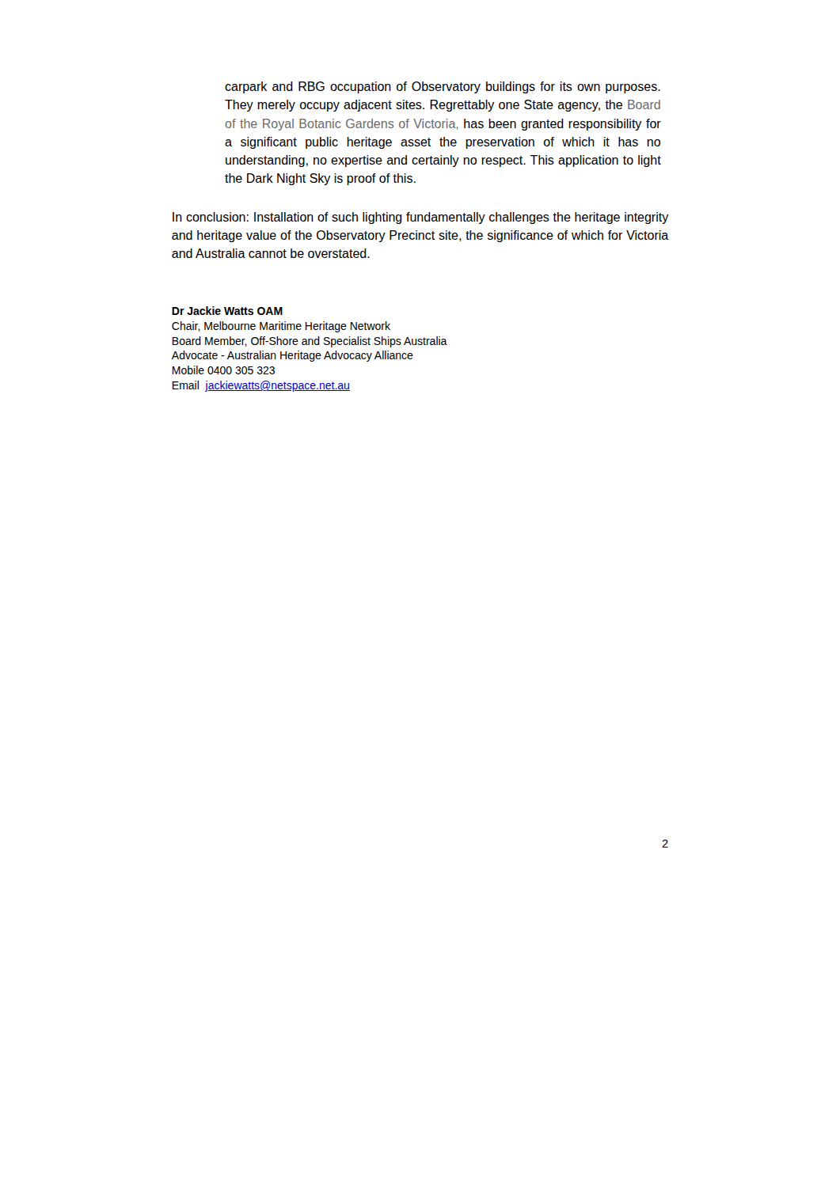carpark and RBG occupation of Observatory buildings for its own purposes. They merely occupy adjacent sites. Regrettably one State agency, the Board of the Royal Botanic Gardens of Victoria, has been granted responsibility for a significant public heritage asset the preservation of which it has no understanding, no expertise and certainly no respect. This application to light the Dark Night Sky is proof of this.
In conclusion: Installation of such lighting fundamentally challenges the heritage integrity and heritage value of the Observatory Precinct site, the significance of which for Victoria and Australia cannot be overstated.
Dr Jackie Watts OAM
Chair, Melbourne Maritime Heritage Network
Board Member, Off-Shore and Specialist Ships Australia
Advocate - Australian Heritage Advocacy Alliance
Mobile 0400 305 323
Email jackiewatts@netspace.net.au
2